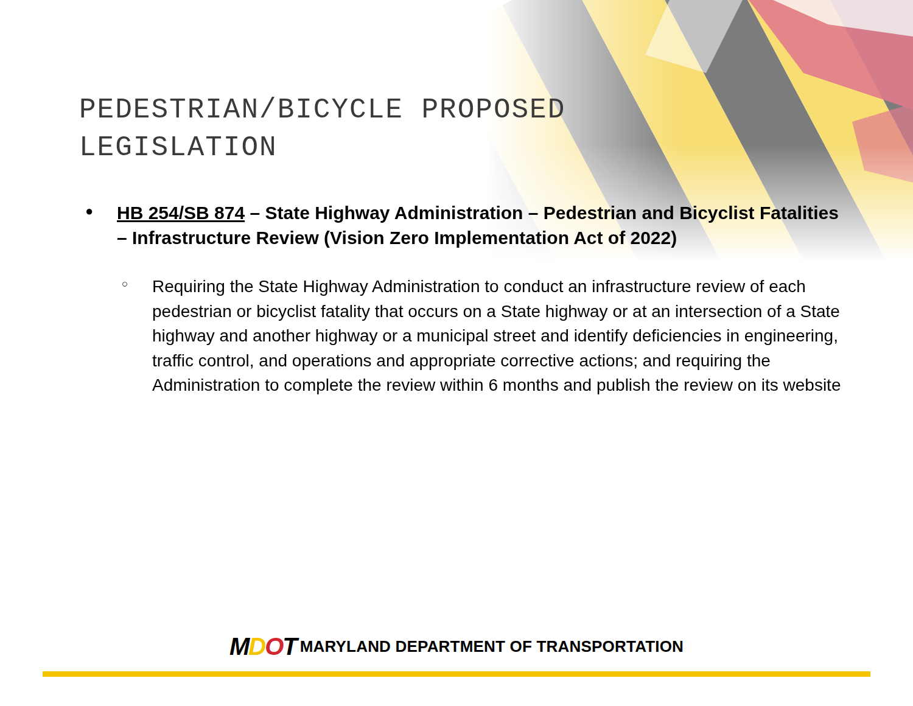PEDESTRIAN/BICYCLE PROPOSED LEGISLATION
HB 254/SB 874 – State Highway Administration – Pedestrian and Bicyclist Fatalities – Infrastructure Review (Vision Zero Implementation Act of 2022)
Requiring the State Highway Administration to conduct an infrastructure review of each pedestrian or bicyclist fatality that occurs on a State highway or at an intersection of a State highway and another highway or a municipal street and identify deficiencies in engineering, traffic control, and operations and appropriate corrective actions; and requiring the Administration to complete the review within 6 months and publish the review on its website
MDOT MARYLAND DEPARTMENT OF TRANSPORTATION